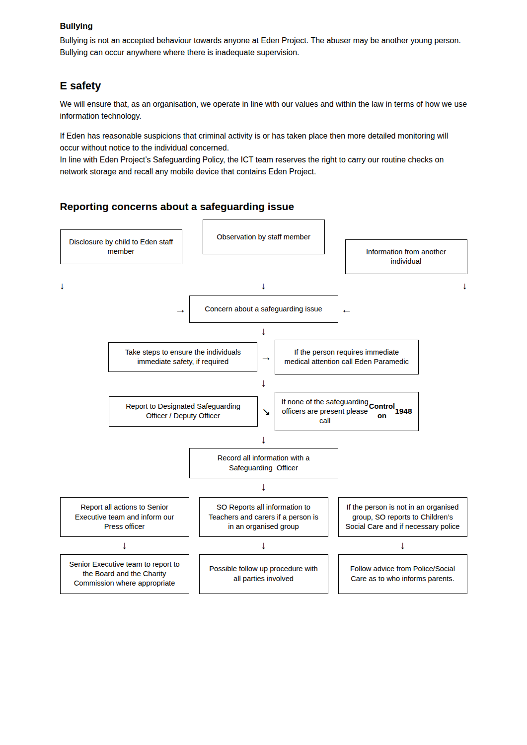Bullying
Bullying is not an accepted behaviour towards anyone at Eden Project. The abuser may be another young person. Bullying can occur anywhere where there is inadequate supervision.
E safety
We will ensure that, as an organisation, we operate in line with our values and within the law in terms of how we use information technology.
If Eden has reasonable suspicions that criminal activity is or has taken place then more detailed monitoring will occur without notice to the individual concerned.
In line with Eden Project’s Safeguarding Policy, the ICT team reserves the right to carry our routine checks on network storage and recall any mobile device that contains Eden Project.
Reporting concerns about a safeguarding issue
Disclosure by child to Eden staff member
Observation by staff member
Information from another individual
↓ ↓ ↓
→
Concern about a safeguarding issue
←
↓
Take steps to ensure the individuals immediate safety, if required
→
If the person requires immediate medical attention call Eden Paramedic
↓
Report to Designated Safeguarding Officer / Deputy Officer
↘
If none of the safeguarding officers are present please call Control on 1948
↓
Record all information with a Safeguarding Officer
↓
Report all actions to Senior Executive team and inform our Press officer
↓
Senior Executive team to report to the Board and the Charity Commission where appropriate
SO Reports all information to Teachers and carers if a person is in an organised group
↓
Possible follow up procedure with all parties involved
If the person is not in an organised group, SO reports to Children’s Social Care and if necessary police
↓
Follow advice from Police/Social Care as to who informs parents.